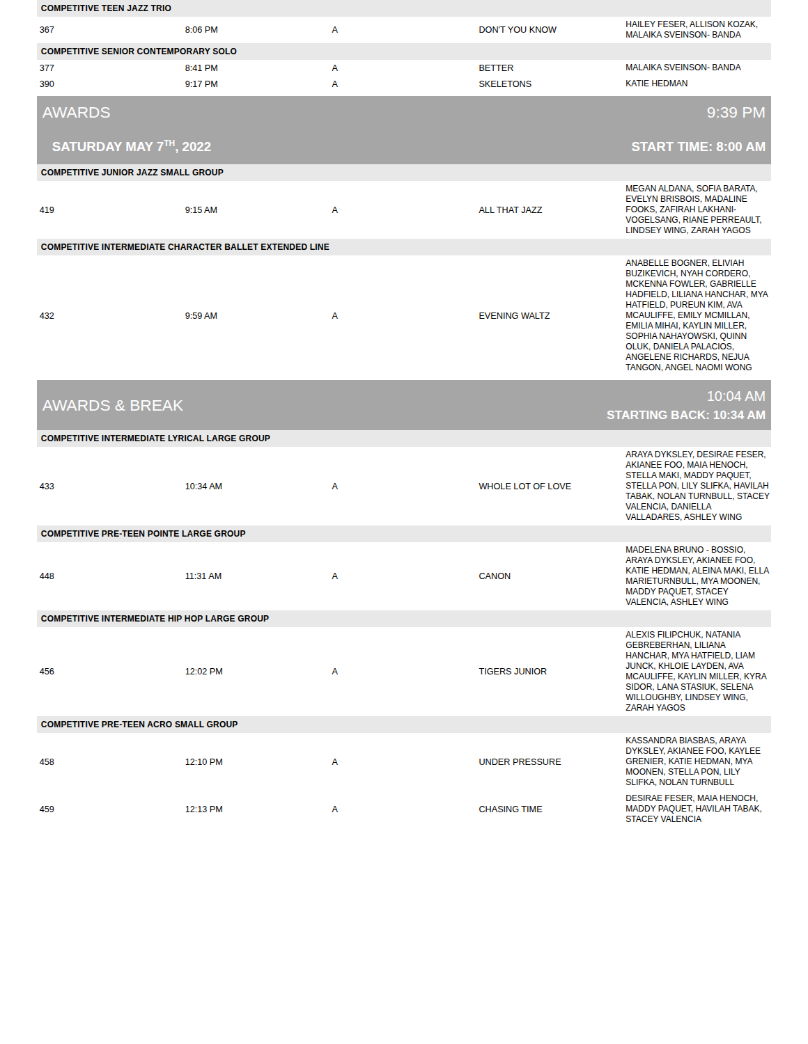| COMPETITIVE TEEN JAZZ TRIO |
| 367 | 8:06 PM | A | DON'T YOU KNOW | HAILEY FESER, ALLISON KOZAK, MALAIKA SVEINSON- BANDA |
| COMPETITIVE SENIOR CONTEMPORARY SOLO |
| 377 | 8:41 PM | A | BETTER | MALAIKA SVEINSON- BANDA |
| 390 | 9:17 PM | A | SKELETONS | KATIE HEDMAN |
AWARDS 9:39 PM
SATURDAY MAY 7TH, 2022 START TIME: 8:00 AM
| COMPETITIVE JUNIOR JAZZ SMALL GROUP |
| 419 | 9:15 AM | A | ALL THAT JAZZ | MEGAN ALDANA, SOFIA BARATA, EVELYN BRISBOIS, MADALINE FOOKS, ZAFIRAH LAKHANI-VOGELSANG, RIANE PERREAULT, LINDSEY WING, ZARAH YAGOS |
| COMPETITIVE INTERMEDIATE CHARACTER BALLET EXTENDED LINE |
| 432 | 9:59 AM | A | EVENING WALTZ | ANABELLE BOGNER, ELIVIAH BUZIKEVICH, NYAH CORDERO, MCKENNA FOWLER, GABRIELLE HADFIELD, LILIANA HANCHAR, MYA HATFIELD, PUREUN KIM, AVA MCAULIFFE, EMILY MCMILLAN, EMILIA MIHAI, KAYLIN MILLER, SOPHIA NAHAYOWSKI, QUINN OLUK, DANIELA PALACIOS, ANGELENE RICHARDS, NEJUA TANGON, ANGEL NAOMI WONG |
AWARDS & BREAK
10:04 AM
STARTING BACK: 10:34 AM
| COMPETITIVE INTERMEDIATE LYRICAL LARGE GROUP |
| 433 | 10:34 AM | A | WHOLE LOT OF LOVE | ARAYA DYKSLEY, DESIRAE FESER, AKIANEE FOO, MAIA HENOCH, STELLA MAKI, MADDY PAQUET, STELLA PON, LILY SLIFKA, HAVILAH TABAK, NOLAN TURNBULL, STACEY VALENCIA, DANIELLA VALLADARES, ASHLEY WING |
| COMPETITIVE PRE-TEEN POINTE LARGE GROUP |
| 448 | 11:31 AM | A | CANON | MADELENA BRUNO - BOSSIO, ARAYA DYKSLEY, AKIANEE FOO, KATIE HEDMAN, ALEINA MAKI, ELLA MARIETURNBULL, MYA MOONEN, MADDY PAQUET, STACEY VALENCIA, ASHLEY WING |
| COMPETITIVE INTERMEDIATE HIP HOP LARGE GROUP |
| 456 | 12:02 PM | A | TIGERS JUNIOR | ALEXIS FILIPCHUK, NATANIA GEBREBERHAN, LILIANA HANCHAR, MYA HATFIELD, LIAM JUNCK, KHLOIE LAYDEN, AVA MCAULIFFE, KAYLIN MILLER, KYRA SIDOR, LANA STASIUK, SELENA WILLOUGHBY, LINDSEY WING, ZARAH YAGOS |
| COMPETITIVE PRE-TEEN ACRO SMALL GROUP |
| 458 | 12:10 PM | A | UNDER PRESSURE | KASSANDRA BIASBAS, ARAYA DYKSLEY, AKIANEE FOO, KAYLEE GRENIER, KATIE HEDMAN, MYA MOONEN, STELLA PON, LILY SLIFKA, NOLAN TURNBULL |
| 459 | 12:13 PM | A | CHASING TIME | DESIRAE FESER, MAIA HENOCH, MADDY PAQUET, HAVILAH TABAK, STACEY VALENCIA |